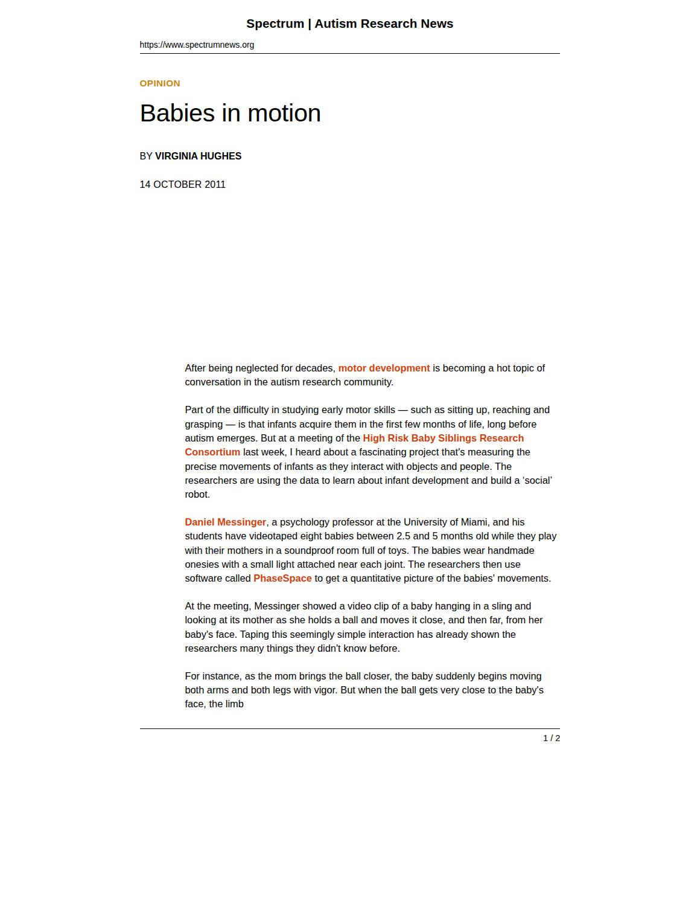Spectrum | Autism Research News
https://www.spectrumnews.org
OPINION
Babies in motion
BY VIRGINIA HUGHES
14 OCTOBER 2011
After being neglected for decades, motor development is becoming a hot topic of conversation in the autism research community.
Part of the difficulty in studying early motor skills — such as sitting up, reaching and grasping — is that infants acquire them in the first few months of life, long before autism emerges. But at a meeting of the High Risk Baby Siblings Research Consortium last week, I heard about a fascinating project that's measuring the precise movements of infants as they interact with objects and people. The researchers are using the data to learn about infant development and build a ‘social’ robot.
Daniel Messinger, a psychology professor at the University of Miami, and his students have videotaped eight babies between 2.5 and 5 months old while they play with their mothers in a soundproof room full of toys. The babies wear handmade onesies with a small light attached near each joint. The researchers then use software called PhaseSpace to get a quantitative picture of the babies' movements.
At the meeting, Messinger showed a video clip of a baby hanging in a sling and looking at its mother as she holds a ball and moves it close, and then far, from her baby's face. Taping this seemingly simple interaction has already shown the researchers many things they didn't know before.
For instance, as the mom brings the ball closer, the baby suddenly begins moving both arms and both legs with vigor. But when the ball gets very close to the baby's face, the limb
1 / 2